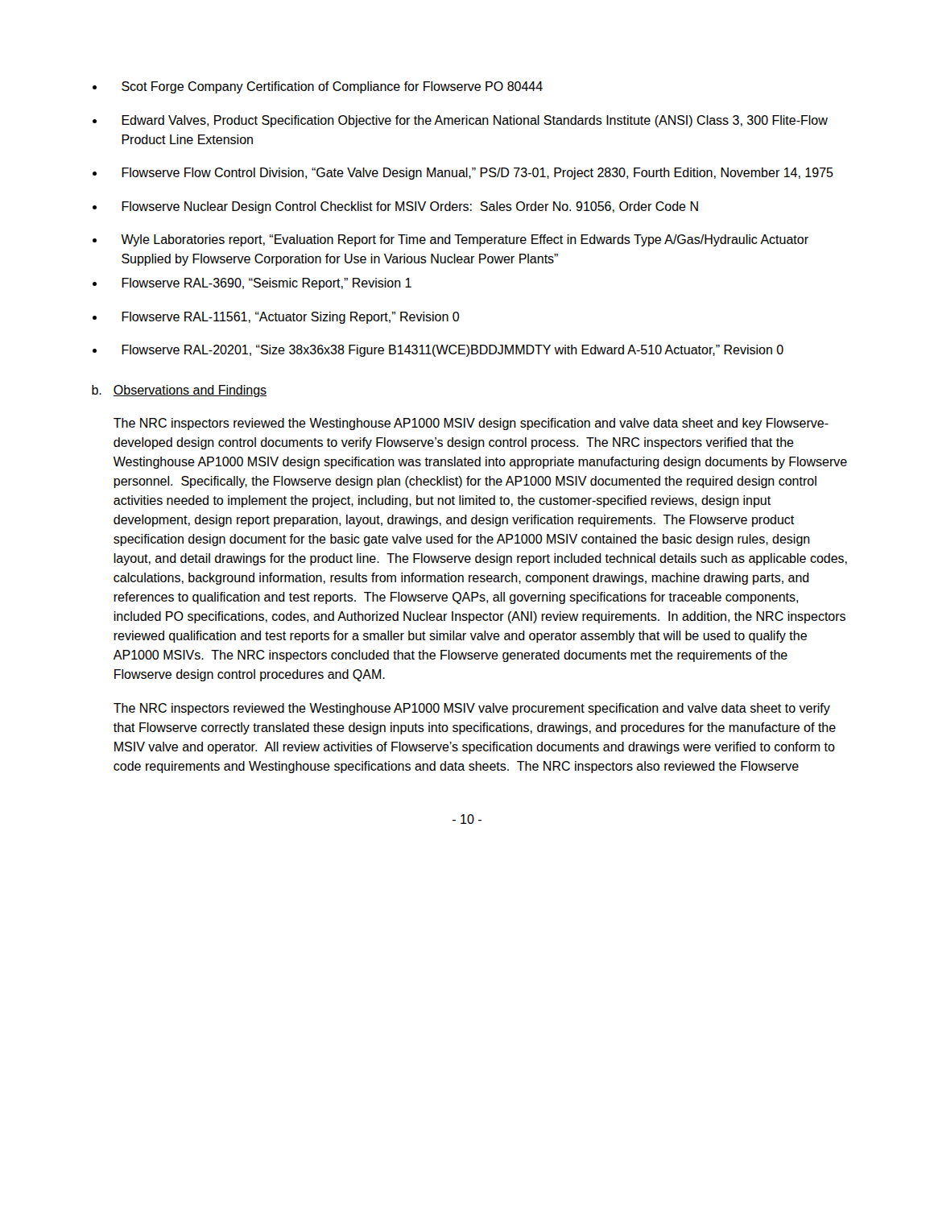Scot Forge Company Certification of Compliance for Flowserve PO 80444
Edward Valves, Product Specification Objective for the American National Standards Institute (ANSI) Class 3, 300 Flite-Flow Product Line Extension
Flowserve Flow Control Division, “Gate Valve Design Manual,” PS/D 73-01, Project 2830, Fourth Edition, November 14, 1975
Flowserve Nuclear Design Control Checklist for MSIV Orders: Sales Order No. 91056, Order Code N
Wyle Laboratories report, “Evaluation Report for Time and Temperature Effect in Edwards Type A/Gas/Hydraulic Actuator Supplied by Flowserve Corporation for Use in Various Nuclear Power Plants”
Flowserve RAL-3690, “Seismic Report,” Revision 1
Flowserve RAL-11561, “Actuator Sizing Report,” Revision 0
Flowserve RAL-20201, “Size 38x36x38 Figure B14311(WCE)BDDJMMDTY with Edward A-510 Actuator,” Revision 0
Observations and Findings
The NRC inspectors reviewed the Westinghouse AP1000 MSIV design specification and valve data sheet and key Flowserve-developed design control documents to verify Flowserve’s design control process. The NRC inspectors verified that the Westinghouse AP1000 MSIV design specification was translated into appropriate manufacturing design documents by Flowserve personnel. Specifically, the Flowserve design plan (checklist) for the AP1000 MSIV documented the required design control activities needed to implement the project, including, but not limited to, the customer-specified reviews, design input development, design report preparation, layout, drawings, and design verification requirements. The Flowserve product specification design document for the basic gate valve used for the AP1000 MSIV contained the basic design rules, design layout, and detail drawings for the product line. The Flowserve design report included technical details such as applicable codes, calculations, background information, results from information research, component drawings, machine drawing parts, and references to qualification and test reports. The Flowserve QAPs, all governing specifications for traceable components, included PO specifications, codes, and Authorized Nuclear Inspector (ANI) review requirements. In addition, the NRC inspectors reviewed qualification and test reports for a smaller but similar valve and operator assembly that will be used to qualify the AP1000 MSIVs. The NRC inspectors concluded that the Flowserve generated documents met the requirements of the Flowserve design control procedures and QAM.
The NRC inspectors reviewed the Westinghouse AP1000 MSIV valve procurement specification and valve data sheet to verify that Flowserve correctly translated these design inputs into specifications, drawings, and procedures for the manufacture of the MSIV valve and operator. All review activities of Flowserve’s specification documents and drawings were verified to conform to code requirements and Westinghouse specifications and data sheets. The NRC inspectors also reviewed the Flowserve
- 10 -